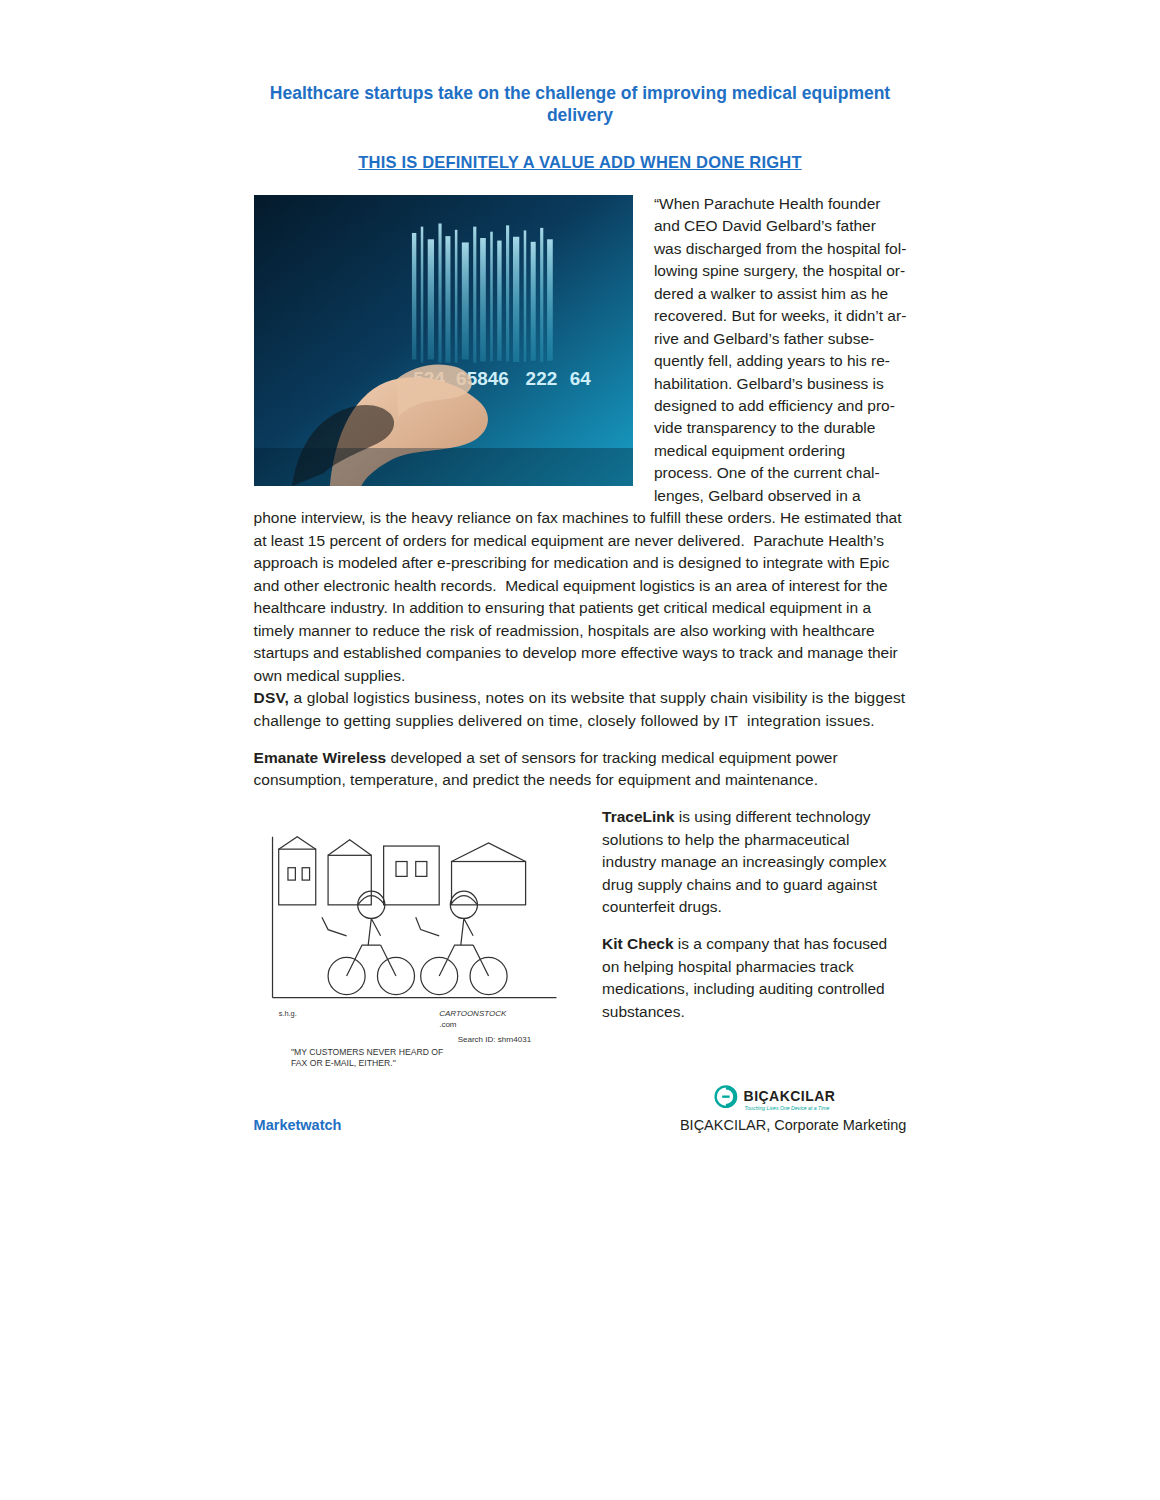Healthcare startups take on the challenge of improving medical equipment delivery
THIS IS DEFINITELY A VALUE ADD WHEN DONE RIGHT
“When Parachute Health founder and CEO David Gelbard’s father was discharged from the hospital following spine surgery, the hospital ordered a walker to assist him as he recovered. But for weeks, it didn’t arrive and Gelbard’s father subsequently fell, adding years to his rehabilitation. Gelbard’s business is designed to add efficiency and provide transparency to the durable medical equipment ordering process. One of the current challenges, Gelbard observed in a phone interview, is the heavy reliance on fax machines to fulfill these orders. He estimated that at least 15 percent of orders for medical equipment are never delivered. Parachute Health’s approach is modeled after e-prescribing for medication and is designed to integrate with Epic and other electronic health records. Medical equipment logistics is an area of interest for the healthcare industry. In addition to ensuring that patients get critical medical equipment in a timely manner to reduce the risk of readmission, hospitals are also working with healthcare startups and established companies to develop more effective ways to track and manage their own medical supplies.
DSV, a global logistics business, notes on its website that supply chain visibility is the biggest challenge to getting supplies delivered on time, closely followed by IT integration issues.
Emanate Wireless developed a set of sensors for tracking medical equipment power consumption, temperature, and predict the needs for equipment and maintenance.
TraceLink is using different technology solutions to help the pharmaceutical industry manage an increasingly complex drug supply chains and to guard against counterfeit drugs.
Kit Check is a company that has focused on helping hospital pharmacies track medications, including auditing controlled substances.
Marketwatch
BIÇAKCILAR, Corporate Marketing